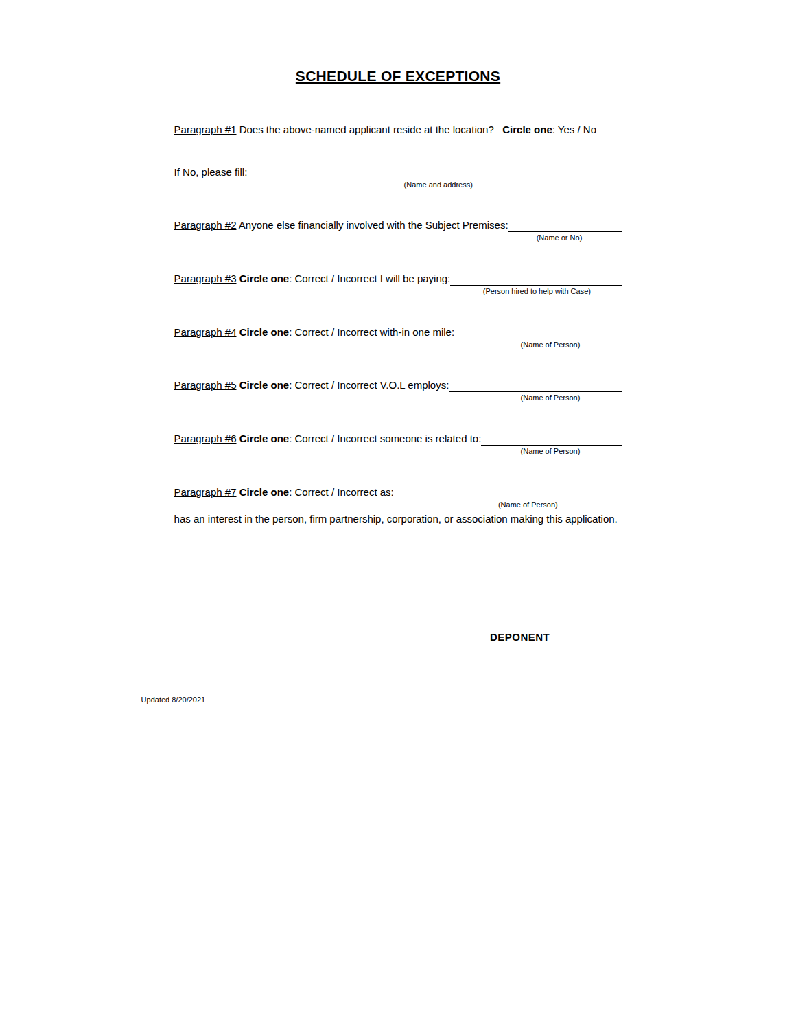SCHEDULE OF EXCEPTIONS
Paragraph #1 Does the above-named applicant reside at the location? Circle one: Yes / No
If No, please fill:
(Name and address)
Paragraph #2 Anyone else financially involved with the Subject Premises:
(Name or No)
Paragraph #3 Circle one: Correct / Incorrect I will be paying:
(Person hired to help with Case)
Paragraph #4 Circle one: Correct / Incorrect with-in one mile:
(Name of Person)
Paragraph #5 Circle one: Correct / Incorrect V.O.L employs:
(Name of Person)
Paragraph #6 Circle one: Correct / Incorrect someone is related to:
(Name of Person)
Paragraph #7 Circle one: Correct / Incorrect as:
(Name of Person)
has an interest in the person, firm partnership, corporation, or association making this application.
DEPONENT
Updated 8/20/2021